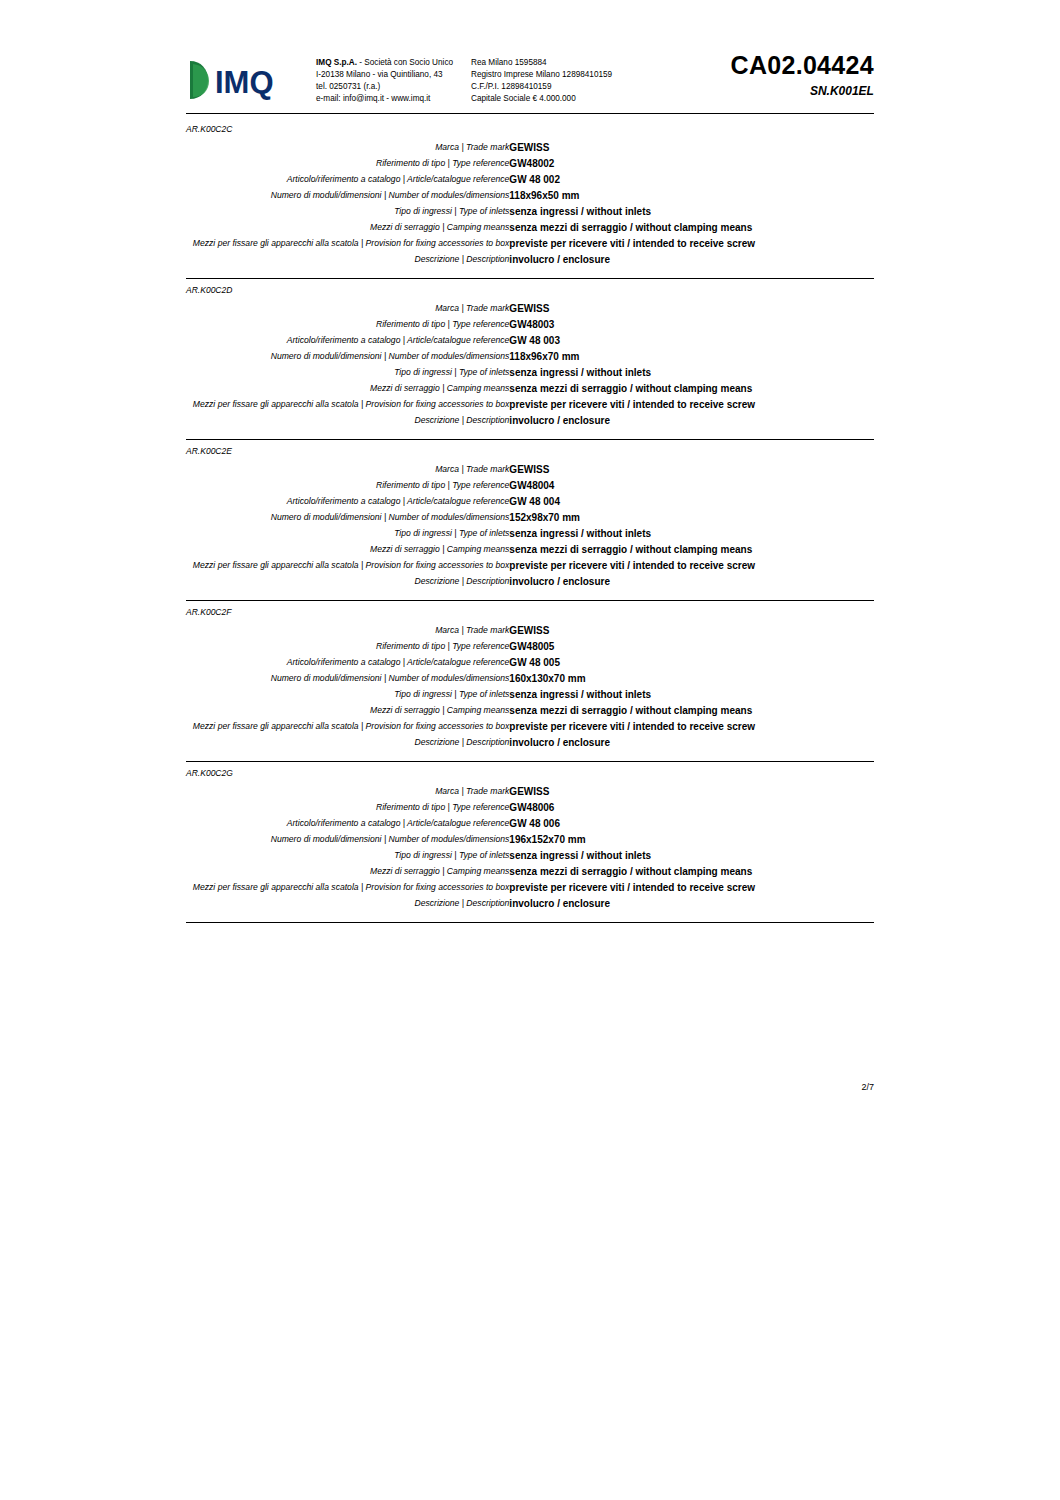IMQ
IMQ S.p.A. - Società con Socio Unico
I-20138 Milano - via Quintiliano, 43
tel. 0250731 (r.a.)
e-mail: info@imq.it - www.imq.it
Rea Milano 1595884
Registro Imprese Milano 12898410159
C.F./P.I. 12898410159
Capitale Sociale € 4.000.000
CA02.04424
SN.K001EL
AR.K00C2C
| Marca / Trade mark | GEWISS |
| Riferimento di tipo / Type reference | GW48002 |
| Articolo/riferimento a catalogo / Article/catalogue reference | GW 48 002 |
| Numero di moduli/dimensioni / Number of modules/dimensions | 118x96x50 mm |
| Tipo di ingressi / Type of inlets | senza ingressi / without inlets |
| Mezzi di serraggio / Camping means | senza mezzi di serraggio / without clamping means |
| Mezzi per fissare gli apparecchi alla scatola / Provision for fixing accessories to box | previste per ricevere viti / intended to receive screw |
| Descrizione / Description | involucro / enclosure |
AR.K00C2D
| Marca / Trade mark | GEWISS |
| Riferimento di tipo / Type reference | GW48003 |
| Articolo/riferimento a catalogo / Article/catalogue reference | GW 48 003 |
| Numero di moduli/dimensioni / Number of modules/dimensions | 118x96x70 mm |
| Tipo di ingressi / Type of inlets | senza ingressi / without inlets |
| Mezzi di serraggio / Camping means | senza mezzi di serraggio / without clamping means |
| Mezzi per fissare gli apparecchi alla scatola / Provision for fixing accessories to box | previste per ricevere viti / intended to receive screw |
| Descrizione / Description | involucro / enclosure |
AR.K00C2E
| Marca / Trade mark | GEWISS |
| Riferimento di tipo / Type reference | GW48004 |
| Articolo/riferimento a catalogo / Article/catalogue reference | GW 48 004 |
| Numero di moduli/dimensioni / Number of modules/dimensions | 152x98x70 mm |
| Tipo di ingressi / Type of inlets | senza ingressi / without inlets |
| Mezzi di serraggio / Camping means | senza mezzi di serraggio / without clamping means |
| Mezzi per fissare gli apparecchi alla scatola / Provision for fixing accessories to box | previste per ricevere viti / intended to receive screw |
| Descrizione / Description | involucro / enclosure |
AR.K00C2F
| Marca / Trade mark | GEWISS |
| Riferimento di tipo / Type reference | GW48005 |
| Articolo/riferimento a catalogo / Article/catalogue reference | GW 48 005 |
| Numero di moduli/dimensioni / Number of modules/dimensions | 160x130x70 mm |
| Tipo di ingressi / Type of inlets | senza ingressi / without inlets |
| Mezzi di serraggio / Camping means | senza mezzi di serraggio / without clamping means |
| Mezzi per fissare gli apparecchi alla scatola / Provision for fixing accessories to box | previste per ricevere viti / intended to receive screw |
| Descrizione / Description | involucro / enclosure |
AR.K00C2G
| Marca / Trade mark | GEWISS |
| Riferimento di tipo / Type reference | GW48006 |
| Articolo/riferimento a catalogo / Article/catalogue reference | GW 48 006 |
| Numero di moduli/dimensioni / Number of modules/dimensions | 196x152x70 mm |
| Tipo di ingressi / Type of inlets | senza ingressi / without inlets |
| Mezzi di serraggio / Camping means | senza mezzi di serraggio / without clamping means |
| Mezzi per fissare gli apparecchi alla scatola / Provision for fixing accessories to box | previste per ricevere viti / intended to receive screw |
| Descrizione / Description | involucro / enclosure |
2/7